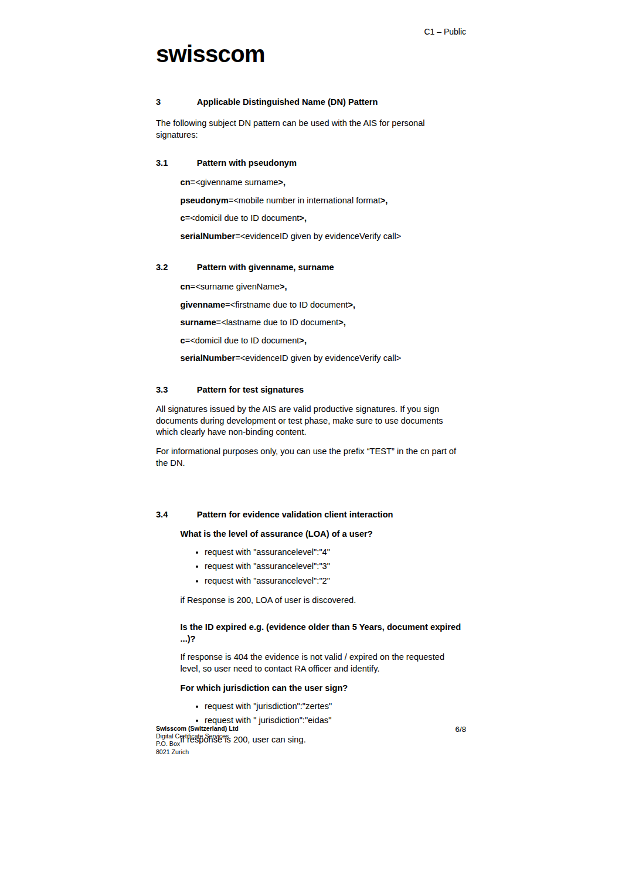C1 – Public
swisscom
3 Applicable Distinguished Name (DN) Pattern
The following subject DN pattern can be used with the AIS for personal signatures:
3.1 Pattern with pseudonym
cn=<givenname surname>,
pseudonym=<mobile number in international format>,
c=<domicil due to ID document>,
serialNumber=<evidenceID given by evidenceVerify call>
3.2 Pattern with givenname, surname
cn=<surname givenName>,
givenname=<firstname due to ID document>,
surname=<lastname due to ID document>,
c=<domicil due to ID document>,
serialNumber=<evidenceID given by evidenceVerify call>
3.3 Pattern for test signatures
All signatures issued by the AIS are valid productive signatures. If you sign documents during development or test phase, make sure to use documents which clearly have non-binding content.
For informational purposes only, you can use the prefix “TEST” in the cn part of the DN.
3.4 Pattern for evidence validation client interaction
What is the level of assurance (LOA) of a user?
request with "assurancelevel":"4"
request with "assurancelevel":"3"
request with "assurancelevel":"2"
if Response is 200, LOA of user is discovered.
Is the ID expired e.g. (evidence older than 5 Years, document expired ...)?
If response is 404 the evidence is not valid / expired on the requested level, so user need to contact RA officer and identify.
For which jurisdiction can the user sign?
request with "jurisdiction":"zertes"
request with " jurisdiction":"eidas"
if response is 200, user can sing.
Swisscom (Switzerland) Ltd
Digital Certificate Services
P.O. Box
8021 Zurich
6/8